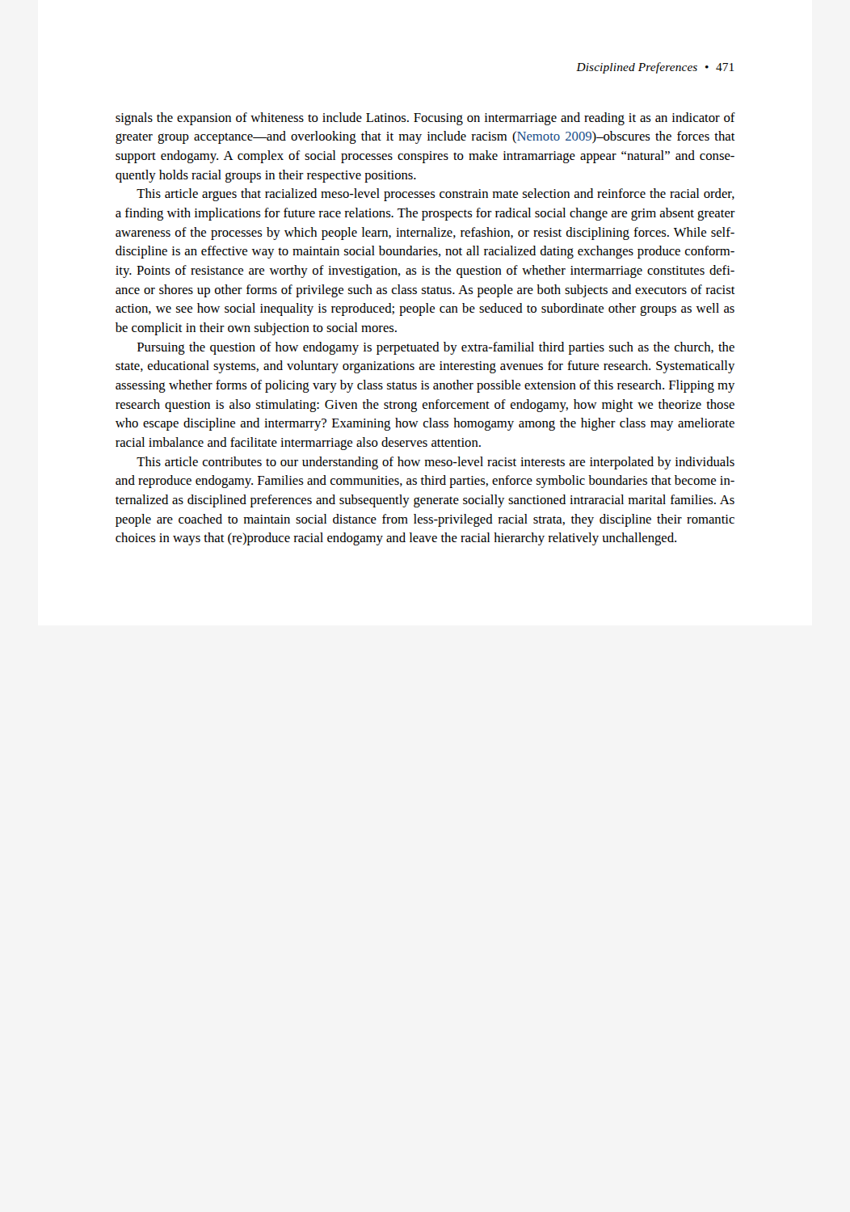Disciplined Preferences•471
signals the expansion of whiteness to include Latinos. Focusing on intermarriage and reading it as an indicator of greater group acceptance—and overlooking that it may include racism (Nemoto 2009)–obscures the forces that support endogamy. A complex of social processes conspires to make intramarriage appear “natural” and consequently holds racial groups in their respective positions.
This article argues that racialized meso-level processes constrain mate selection and reinforce the racial order, a finding with implications for future race relations. The prospects for radical social change are grim absent greater awareness of the processes by which people learn, internalize, refashion, or resist disciplining forces. While self-discipline is an effective way to maintain social boundaries, not all racialized dating exchanges produce conformity. Points of resistance are worthy of investigation, as is the question of whether intermarriage constitutes defiance or shores up other forms of privilege such as class status. As people are both subjects and executors of racist action, we see how social inequality is reproduced; people can be seduced to subordinate other groups as well as be complicit in their own subjection to social mores.
Pursuing the question of how endogamy is perpetuated by extra-familial third parties such as the church, the state, educational systems, and voluntary organizations are interesting avenues for future research. Systematically assessing whether forms of policing vary by class status is another possible extension of this research. Flipping my research question is also stimulating: Given the strong enforcement of endogamy, how might we theorize those who escape discipline and intermarry? Examining how class homogamy among the higher class may ameliorate racial imbalance and facilitate intermarriage also deserves attention.
This article contributes to our understanding of how meso-level racist interests are interpolated by individuals and reproduce endogamy. Families and communities, as third parties, enforce symbolic boundaries that become internalized as disciplined preferences and subsequently generate socially sanctioned intraracial marital families. As people are coached to maintain social distance from less-privileged racial strata, they discipline their romantic choices in ways that (re)produce racial endogamy and leave the racial hierarchy relatively unchallenged.